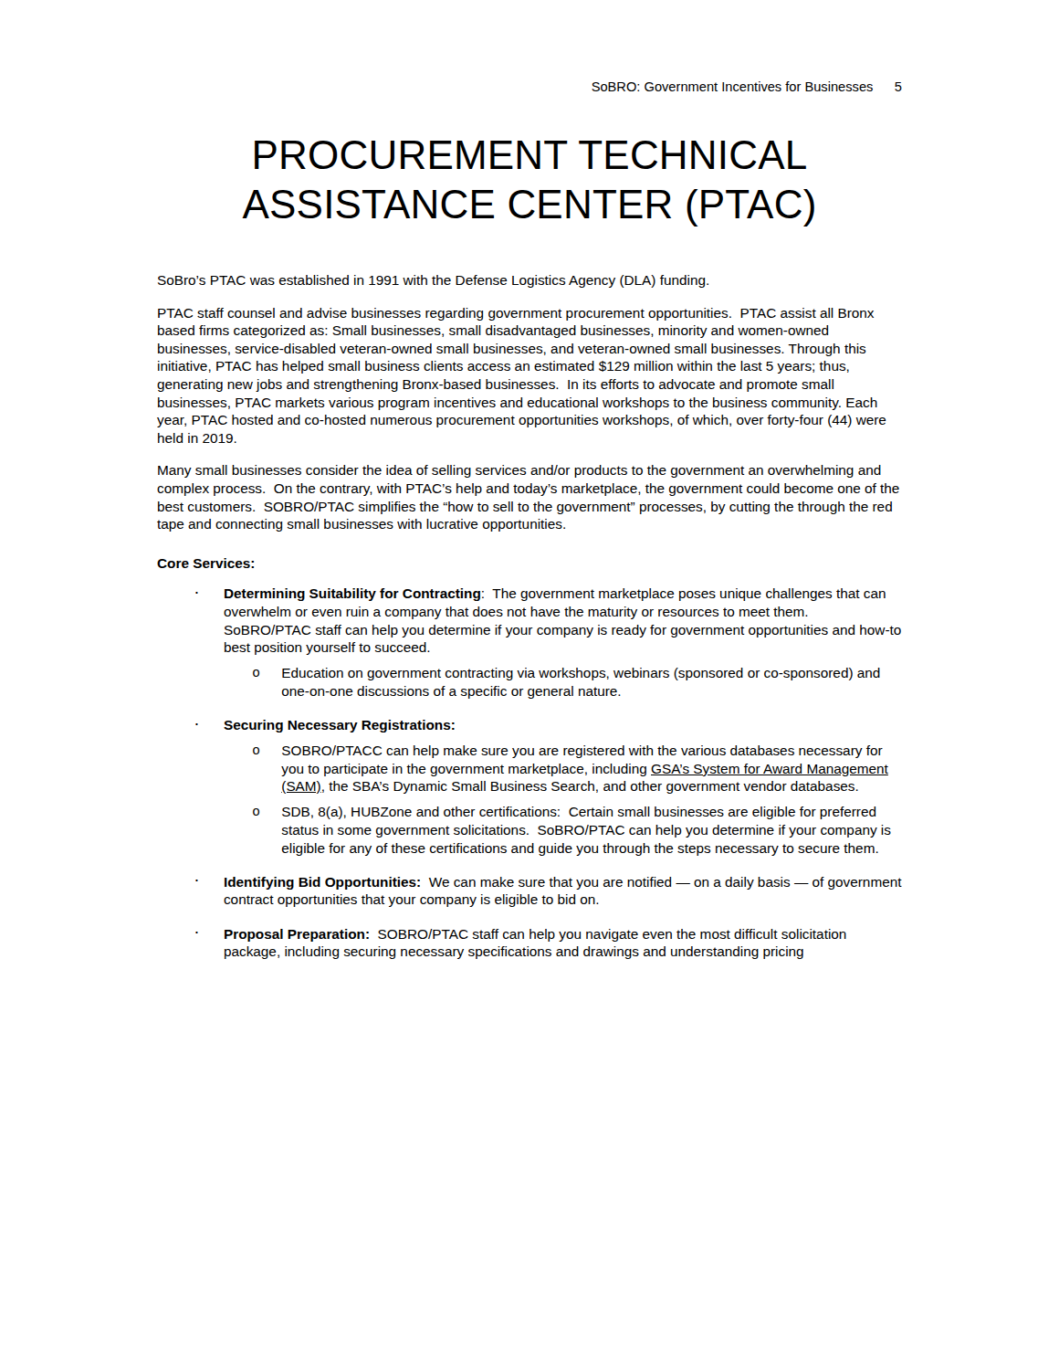SoBRO: Government Incentives for Businesses5
PROCUREMENT TECHNICAL ASSISTANCE CENTER (PTAC)
SoBro’s PTAC was established in 1991 with the Defense Logistics Agency (DLA) funding.
PTAC staff counsel and advise businesses regarding government procurement opportunities. PTAC assist all Bronx based firms categorized as: Small businesses, small disadvantaged businesses, minority and women-owned businesses, service-disabled veteran-owned small businesses, and veteran-owned small businesses. Through this initiative, PTAC has helped small business clients access an estimated $129 million within the last 5 years; thus, generating new jobs and strengthening Bronx-based businesses. In its efforts to advocate and promote small businesses, PTAC markets various program incentives and educational workshops to the business community. Each year, PTAC hosted and co-hosted numerous procurement opportunities workshops, of which, over forty-four (44) were held in 2019.
Many small businesses consider the idea of selling services and/or products to the government an overwhelming and complex process. On the contrary, with PTAC’s help and today’s marketplace, the government could become one of the best customers. SOBRO/PTAC simplifies the “how to sell to the government” processes, by cutting the through the red tape and connecting small businesses with lucrative opportunities.
Core Services:
Determining Suitability for Contracting: The government marketplace poses unique challenges that can overwhelm or even ruin a company that does not have the maturity or resources to meet them. SoBRO/PTAC staff can help you determine if your company is ready for government opportunities and how-to best position yourself to succeed.
Education on government contracting via workshops, webinars (sponsored or co-sponsored) and one-on-one discussions of a specific or general nature.
Securing Necessary Registrations:
SOBRO/PTACC can help make sure you are registered with the various databases necessary for you to participate in the government marketplace, including GSA’s System for Award Management (SAM), the SBA’s Dynamic Small Business Search, and other government vendor databases.
SDB, 8(a), HUBZone and other certifications: Certain small businesses are eligible for preferred status in some government solicitations. SoBRO/PTAC can help you determine if your company is eligible for any of these certifications and guide you through the steps necessary to secure them.
Identifying Bid Opportunities: We can make sure that you are notified — on a daily basis — of government contract opportunities that your company is eligible to bid on.
Proposal Preparation: SOBRO/PTAC staff can help you navigate even the most difficult solicitation package, including securing necessary specifications and drawings and understanding pricing